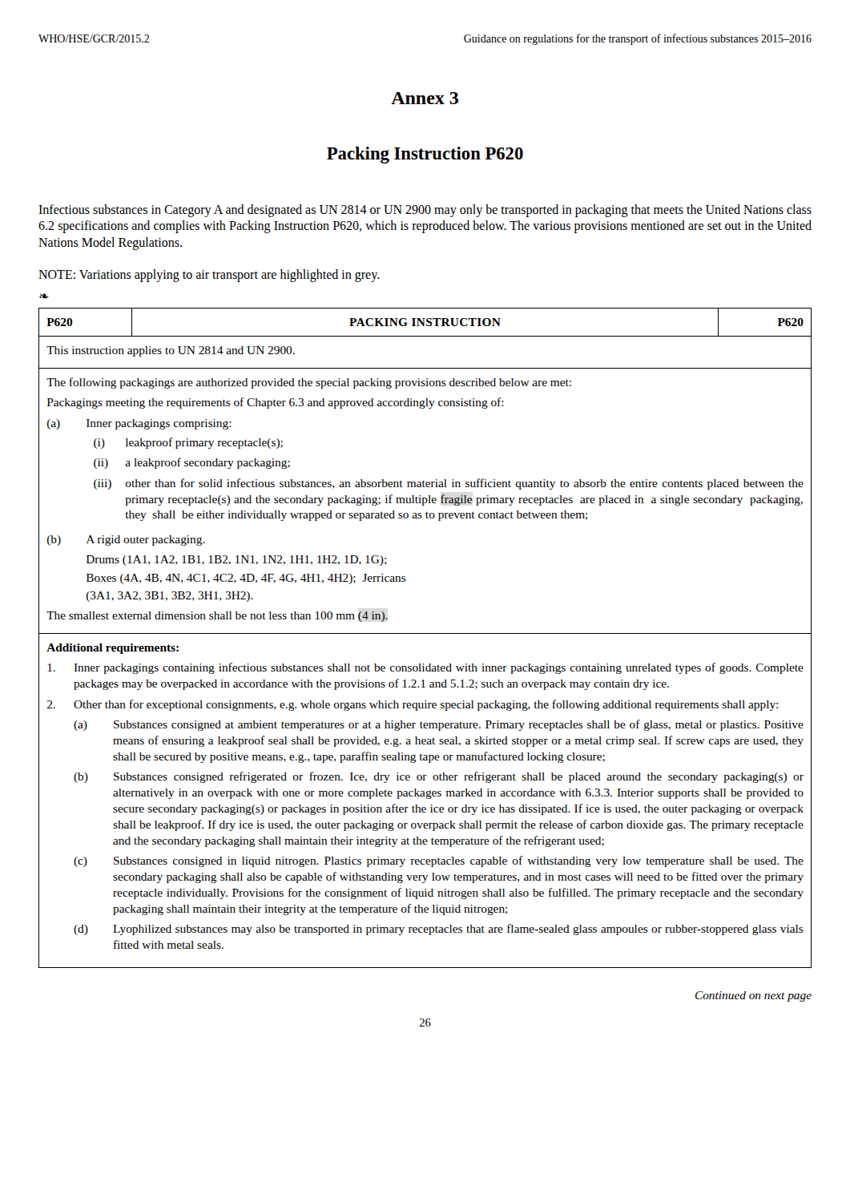WHO/HSE/GCR/2015.2 Guidance on regulations for the transport of infectious substances 2015–2016
Annex 3
Packing Instruction P620
Infectious substances in Category A and designated as UN 2814 or UN 2900 may only be transported in packaging that meets the United Nations class 6.2 specifications and complies with Packing Instruction P620, which is reproduced below. The various provisions mentioned are set out in the United Nations Model Regulations.
NOTE: Variations applying to air transport are highlighted in grey.
❧
| P620 | PACKING INSTRUCTION | P620 |
| This instruction applies to UN 2814 and UN 2900. |
| The following packagings are authorized provided the special packing provisions described below are met: Packagings meeting the requirements of Chapter 6.3 and approved accordingly consisting of: (a) Inner packagings comprising: (i) leakproof primary receptacle(s); (ii) a leakproof secondary packaging; (iii) other than for solid infectious substances, an absorbent material in sufficient quantity to absorb the entire contents placed between the primary receptacle(s) and the secondary packaging; if multiple fragile primary receptacles are placed in a single secondary packaging, they shall be either individually wrapped or separated so as to prevent contact between them; (b) A rigid outer packaging. Drums (1A1, 1A2, 1B1, 1B2, 1N1, 1N2, 1H1, 1H2, 1D, 1G); Boxes (4A, 4B, 4N, 4C1, 4C2, 4D, 4F, 4G, 4H1, 4H2); Jerricans (3A1, 3A2, 3B1, 3B2, 3H1, 3H2). The smallest external dimension shall be not less than 100 mm (4 in). |
| Additional requirements: 1. Inner packagings containing infectious substances shall not be consolidated with inner packagings containing unrelated types of goods. Complete packages may be overpacked in accordance with the provisions of 1.2.1 and 5.1.2; such an overpack may contain dry ice. 2. Other than for exceptional consignments, e.g. whole organs which require special packaging, the following additional requirements shall apply: (a) Substances consigned at ambient temperatures or at a higher temperature. Primary receptacles shall be of glass, metal or plastics. Positive means of ensuring a leakproof seal shall be provided, e.g. a heat seal, a skirted stopper or a metal crimp seal. If screw caps are used, they shall be secured by positive means, e.g., tape, paraffin sealing tape or manufactured locking closure; (b) Substances consigned refrigerated or frozen. Ice, dry ice or other refrigerant shall be placed around the secondary packaging(s) or alternatively in an overpack with one or more complete packages marked in accordance with 6.3.3. Interior supports shall be provided to secure secondary packaging(s) or packages in position after the ice or dry ice has dissipated. If ice is used, the outer packaging or overpack shall be leakproof. If dry ice is used, the outer packaging or overpack shall permit the release of carbon dioxide gas. The primary receptacle and the secondary packaging shall maintain their integrity at the temperature of the refrigerant used; (c) Substances consigned in liquid nitrogen. Plastics primary receptacles capable of withstanding very low temperature shall be used. The secondary packaging shall also be capable of withstanding very low temperatures, and in most cases will need to be fitted over the primary receptacle individually. Provisions for the consignment of liquid nitrogen shall also be fulfilled. The primary receptacle and the secondary packaging shall maintain their integrity at the temperature of the liquid nitrogen; (d) Lyophilized substances may also be transported in primary receptacles that are flame-sealed glass ampoules or rubber-stoppered glass vials fitted with metal seals. |
Continued on next page
26